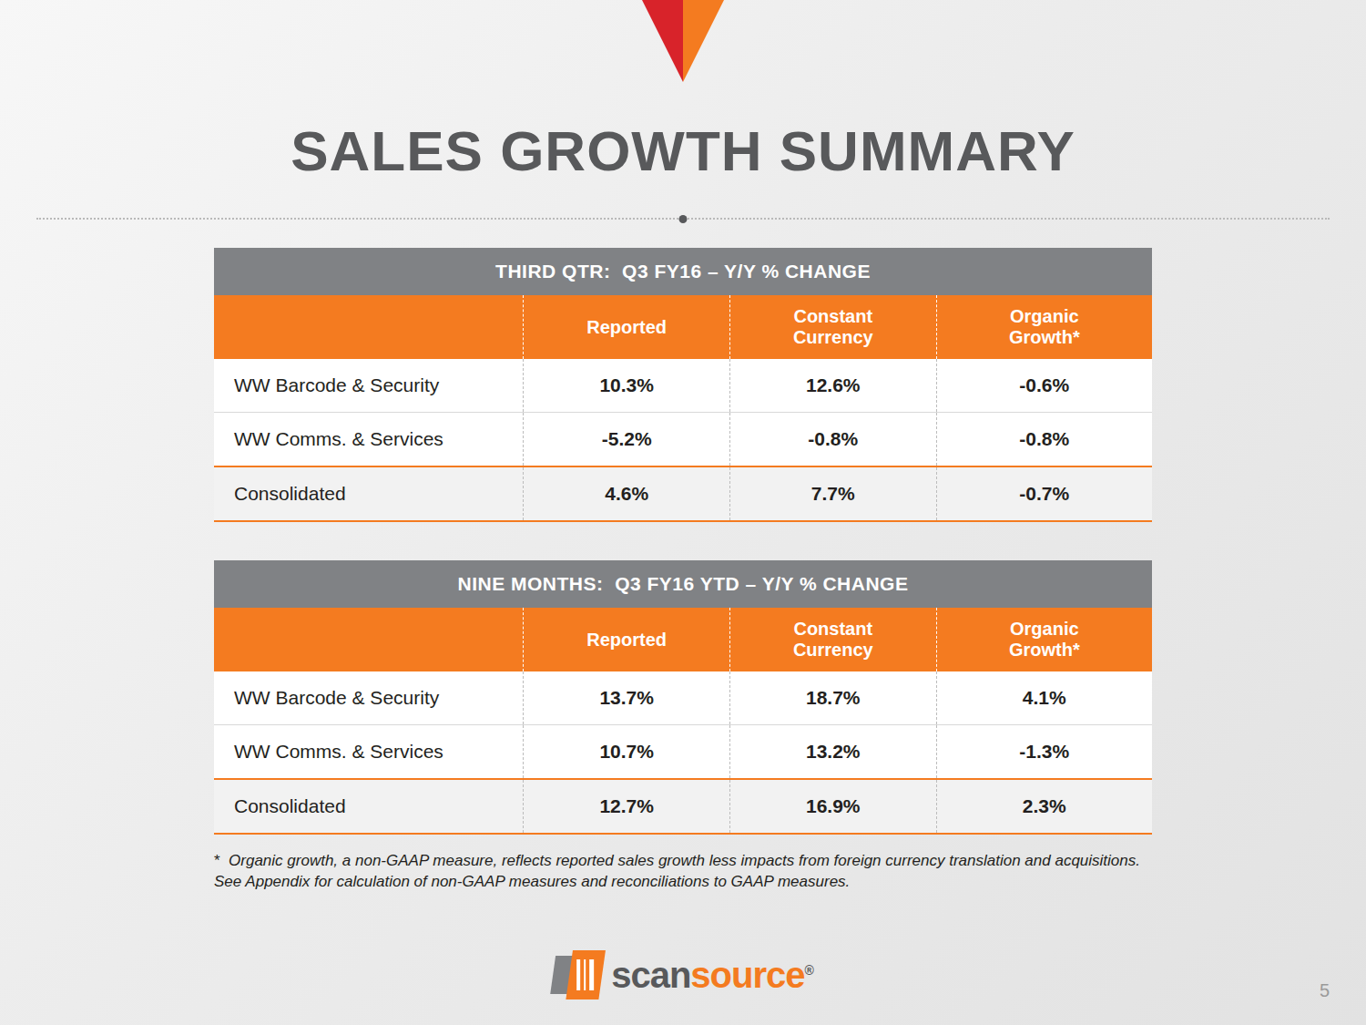SALES GROWTH SUMMARY
| THIRD QTR: Q3 FY16 – Y/Y % CHANGE |
| | Reported | Constant Currency | Organic Growth* |
| WW Barcode & Security | 10.3% | 12.6% | -0.6% |
| WW Comms. & Services | -5.2% | -0.8% | -0.8% |
| Consolidated | 4.6% | 7.7% | -0.7% |
| NINE MONTHS: Q3 FY16 YTD – Y/Y % CHANGE |
| | Reported | Constant Currency | Organic Growth* |
| WW Barcode & Security | 13.7% | 18.7% | 4.1% |
| WW Comms. & Services | 10.7% | 13.2% | -1.3% |
| Consolidated | 12.7% | 16.9% | 2.3% |
* Organic growth, a non-GAAP measure, reflects reported sales growth less impacts from foreign currency translation and acquisitions. See Appendix for calculation of non-GAAP measures and reconciliations to GAAP measures.
scansource®
5